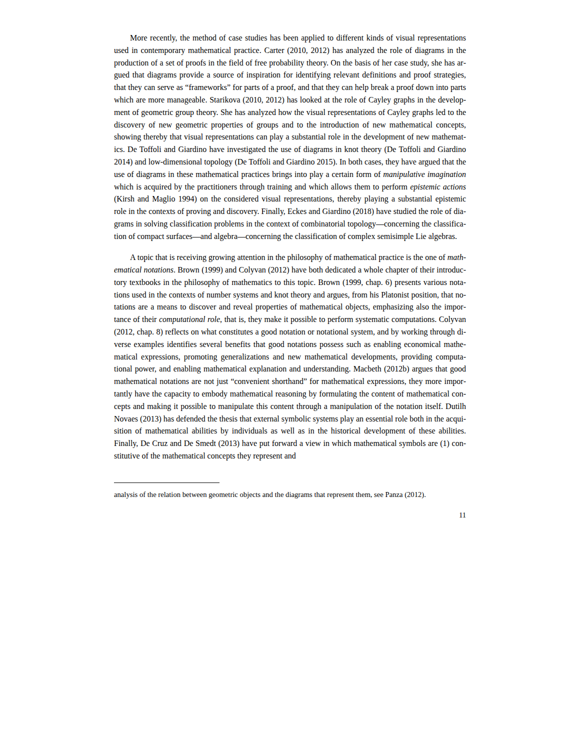More recently, the method of case studies has been applied to different kinds of visual representations used in contemporary mathematical practice. Carter (2010, 2012) has analyzed the role of diagrams in the production of a set of proofs in the field of free probability theory. On the basis of her case study, she has argued that diagrams provide a source of inspiration for identifying relevant definitions and proof strategies, that they can serve as “frameworks” for parts of a proof, and that they can help break a proof down into parts which are more manageable. Starikova (2010, 2012) has looked at the role of Cayley graphs in the development of geometric group theory. She has analyzed how the visual representations of Cayley graphs led to the discovery of new geometric properties of groups and to the introduction of new mathematical concepts, showing thereby that visual representations can play a substantial role in the development of new mathematics. De Toffoli and Giardino have investigated the use of diagrams in knot theory (De Toffoli and Giardino 2014) and low-dimensional topology (De Toffoli and Giardino 2015). In both cases, they have argued that the use of diagrams in these mathematical practices brings into play a certain form of manipulative imagination which is acquired by the practitioners through training and which allows them to perform epistemic actions (Kirsh and Maglio 1994) on the considered visual representations, thereby playing a substantial epistemic role in the contexts of proving and discovery. Finally, Eckes and Giardino (2018) have studied the role of diagrams in solving classification problems in the context of combinatorial topology—concerning the classification of compact surfaces—and algebra—concerning the classification of complex semisimple Lie algebras.
A topic that is receiving growing attention in the philosophy of mathematical practice is the one of mathematical notations. Brown (1999) and Colyvan (2012) have both dedicated a whole chapter of their introductory textbooks in the philosophy of mathematics to this topic. Brown (1999, chap. 6) presents various notations used in the contexts of number systems and knot theory and argues, from his Platonist position, that notations are a means to discover and reveal properties of mathematical objects, emphasizing also the importance of their computational role, that is, they make it possible to perform systematic computations. Colyvan (2012, chap. 8) reflects on what constitutes a good notation or notational system, and by working through diverse examples identifies several benefits that good notations possess such as enabling economical mathematical expressions, promoting generalizations and new mathematical developments, providing computational power, and enabling mathematical explanation and understanding. Macbeth (2012b) argues that good mathematical notations are not just “convenient shorthand” for mathematical expressions, they more importantly have the capacity to embody mathematical reasoning by formulating the content of mathematical concepts and making it possible to manipulate this content through a manipulation of the notation itself. Dutilh Novaes (2013) has defended the thesis that external symbolic systems play an essential role both in the acquisition of mathematical abilities by individuals as well as in the historical development of these abilities. Finally, De Cruz and De Smedt (2013) have put forward a view in which mathematical symbols are (1) constitutive of the mathematical concepts they represent and
analysis of the relation between geometric objects and the diagrams that represent them, see Panza (2012).
11